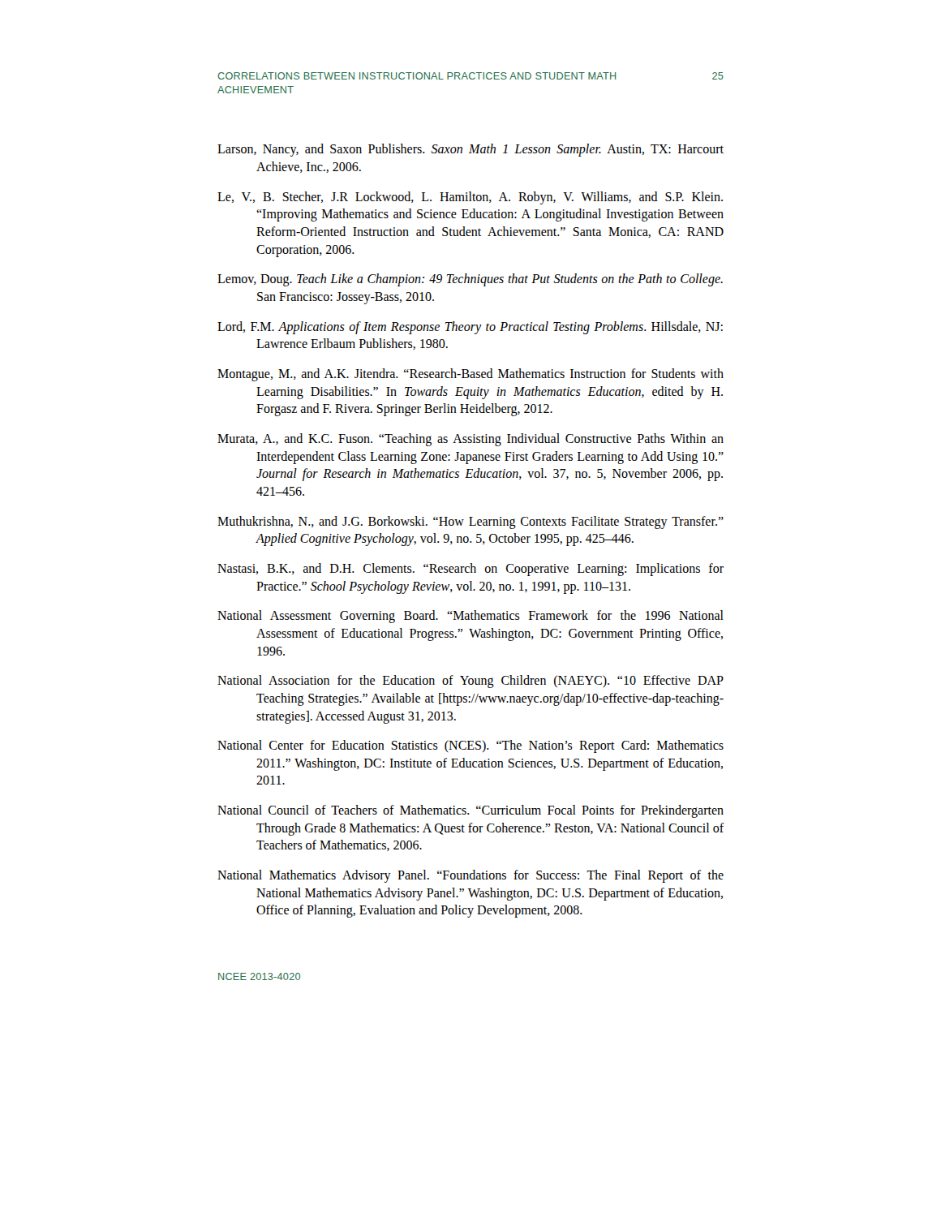Correlations Between Instructional Practices and Student Math Achievement 25
Larson, Nancy, and Saxon Publishers. Saxon Math 1 Lesson Sampler. Austin, TX: Harcourt Achieve, Inc., 2006.
Le, V., B. Stecher, J.R Lockwood, L. Hamilton, A. Robyn, V. Williams, and S.P. Klein. “Improving Mathematics and Science Education: A Longitudinal Investigation Between Reform-Oriented Instruction and Student Achievement.” Santa Monica, CA: RAND Corporation, 2006.
Lemov, Doug. Teach Like a Champion: 49 Techniques that Put Students on the Path to College. San Francisco: Jossey-Bass, 2010.
Lord, F.M. Applications of Item Response Theory to Practical Testing Problems. Hillsdale, NJ: Lawrence Erlbaum Publishers, 1980.
Montague, M., and A.K. Jitendra. “Research-Based Mathematics Instruction for Students with Learning Disabilities.” In Towards Equity in Mathematics Education, edited by H. Forgasz and F. Rivera. Springer Berlin Heidelberg, 2012.
Murata, A., and K.C. Fuson. “Teaching as Assisting Individual Constructive Paths Within an Interdependent Class Learning Zone: Japanese First Graders Learning to Add Using 10.” Journal for Research in Mathematics Education, vol. 37, no. 5, November 2006, pp. 421–456.
Muthukrishna, N., and J.G. Borkowski. “How Learning Contexts Facilitate Strategy Transfer.” Applied Cognitive Psychology, vol. 9, no. 5, October 1995, pp. 425–446.
Nastasi, B.K., and D.H. Clements. “Research on Cooperative Learning: Implications for Practice.” School Psychology Review, vol. 20, no. 1, 1991, pp. 110–131.
National Assessment Governing Board. “Mathematics Framework for the 1996 National Assessment of Educational Progress.” Washington, DC: Government Printing Office, 1996.
National Association for the Education of Young Children (NAEYC). “10 Effective DAP Teaching Strategies.” Available at [https://www.naeyc.org/dap/10-effective-dap-teaching-strategies]. Accessed August 31, 2013.
National Center for Education Statistics (NCES). “The Nation’s Report Card: Mathematics 2011.” Washington, DC: Institute of Education Sciences, U.S. Department of Education, 2011.
National Council of Teachers of Mathematics. “Curriculum Focal Points for Prekindergarten Through Grade 8 Mathematics: A Quest for Coherence.” Reston, VA: National Council of Teachers of Mathematics, 2006.
National Mathematics Advisory Panel. “Foundations for Success: The Final Report of the National Mathematics Advisory Panel.” Washington, DC: U.S. Department of Education, Office of Planning, Evaluation and Policy Development, 2008.
NCEE 2013-4020